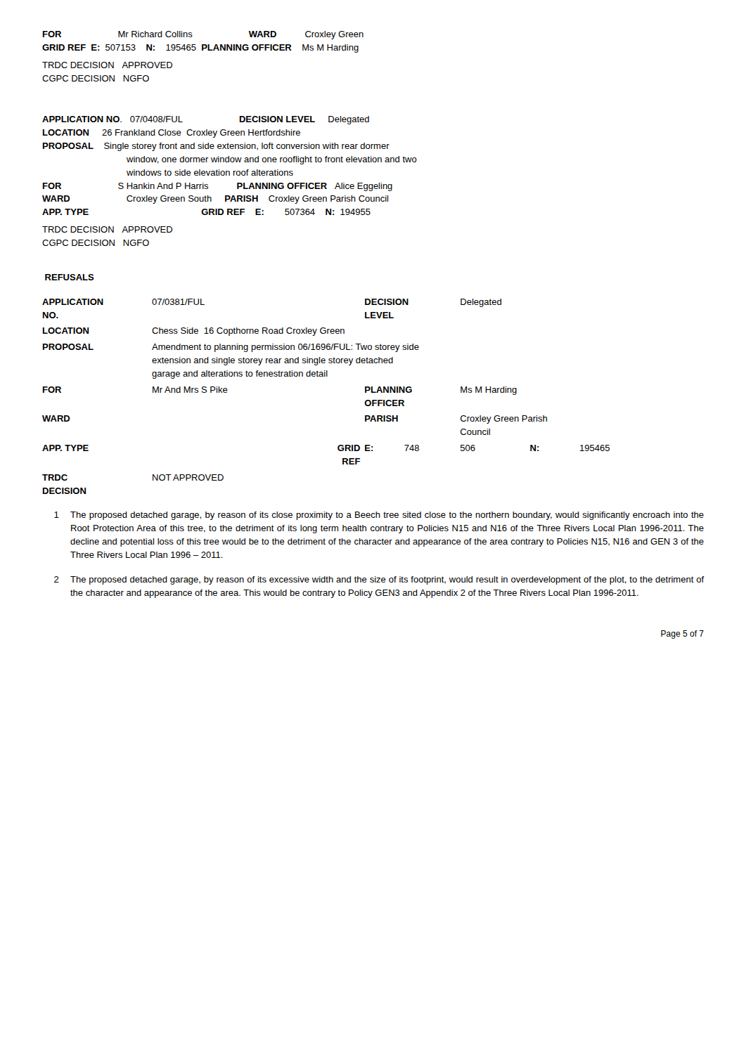FOR Mr Richard Collins WARD Croxley Green
GRID REF E: 507153 N: 195465 PLANNING OFFICER Ms M Harding
TRDC DECISION APPROVED
CGPC DECISION NGFO
APPLICATION NO. 07/0408/FUL DECISION LEVEL Delegated
LOCATION 26 Frankland Close Croxley Green Hertfordshire
PROPOSAL Single storey front and side extension, loft conversion with rear dormer
window, one dormer window and one rooflight to front elevation and two
windows to side elevation roof alterations
FOR S Hankin And P Harris PLANNING OFFICER Alice Eggeling
WARD Croxley Green South PARISH Croxley Green Parish Council
APP. TYPE GRID REF E: 507364 N: 194955
TRDC DECISION APPROVED
CGPC DECISION NGFO
REFUSALS
| APPLICATION NO. | 07/0381/FUL | DECISION LEVEL | Delegated |
| LOCATION | Chess Side 16 Copthorne Road Croxley Green |
| PROPOSAL | Amendment to planning permission 06/1696/FUL: Two storey side extension and single storey rear and single storey detached garage and alterations to fenestration detail |
| FOR | Mr And Mrs S Pike | PLANNING OFFICER | Ms M Harding |
| WARD | | PARISH | Croxley Green Parish Council |
| APP. TYPE | GRID REF | E: 748 | 506 | N: | 195465 |
| TRDC DECISION | NOT APPROVED |
1
The proposed detached garage, by reason of its close proximity to a Beech tree sited close to the northern boundary, would significantly encroach into the Root Protection Area of this tree, to the detriment of its long term health contrary to Policies N15 and N16 of the Three Rivers Local Plan 1996-2011. The decline and potential loss of this tree would be to the detriment of the character and appearance of the area contrary to Policies N15, N16 and GEN 3 of the Three Rivers Local Plan 1996 – 2011.
2
The proposed detached garage, by reason of its excessive width and the size of its footprint, would result in overdevelopment of the plot, to the detriment of the character and appearance of the area. This would be contrary to Policy GEN3 and Appendix 2 of the Three Rivers Local Plan 1996-2011.
Page 5 of 7